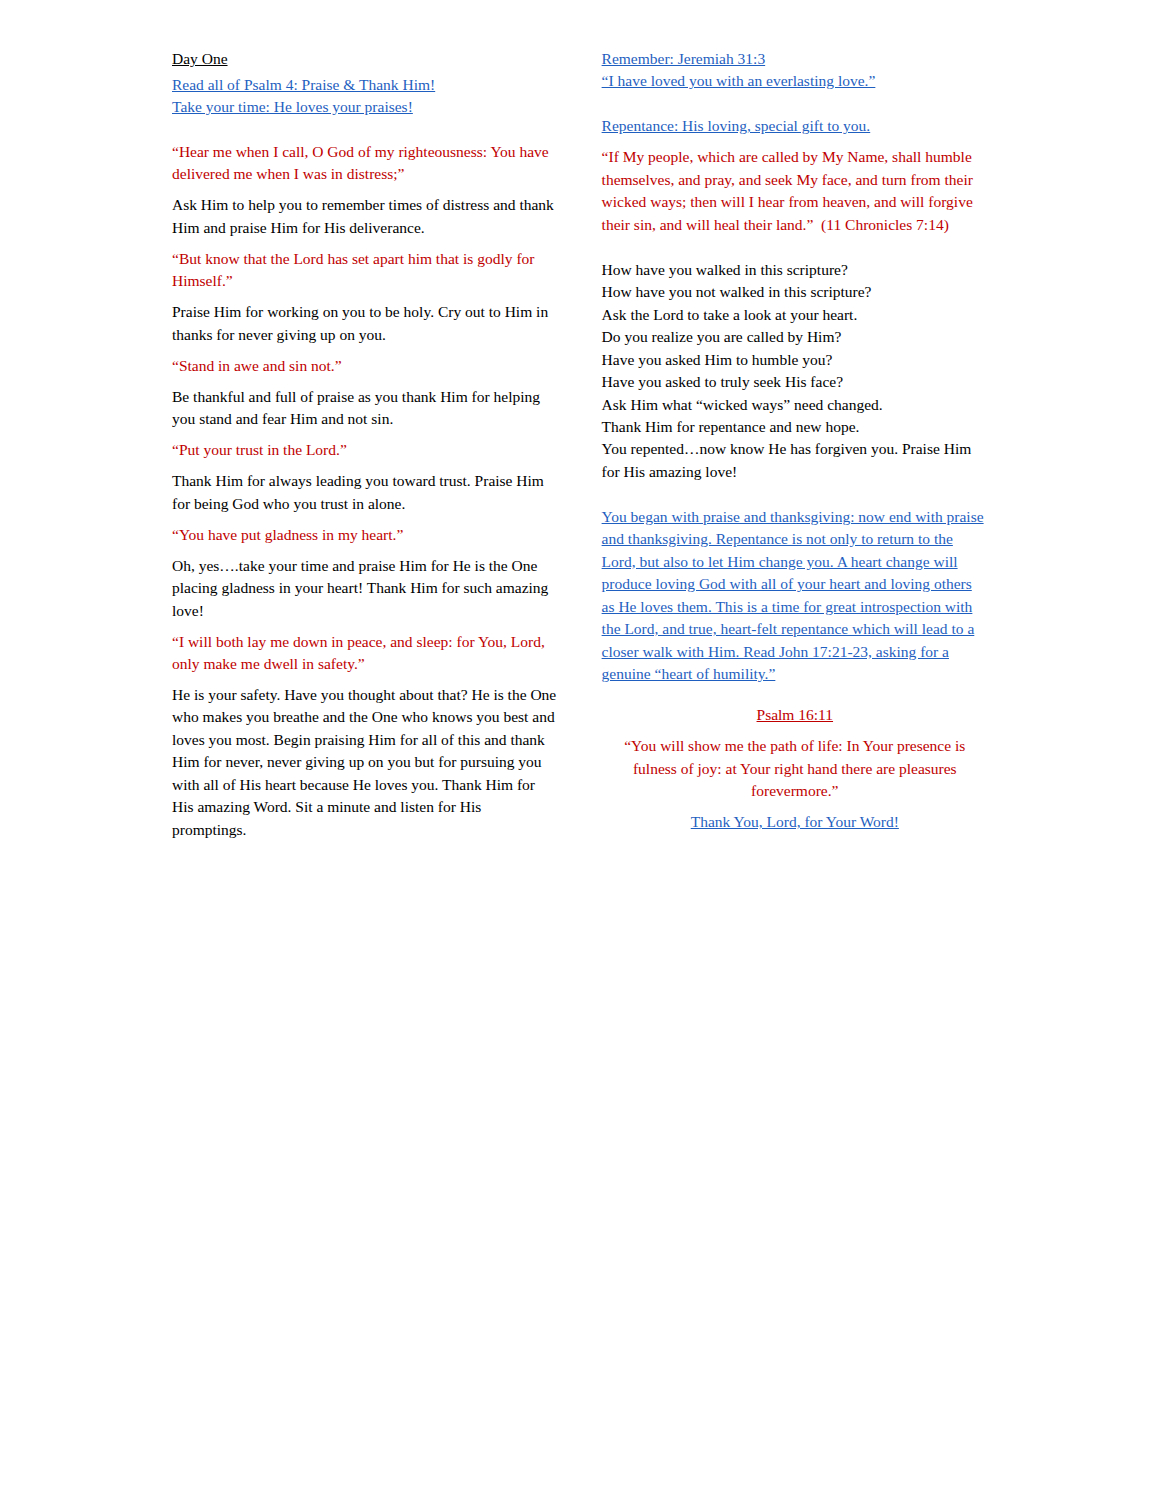Day One
Read all of Psalm 4: Praise & Thank Him!
Take your time: He loves your praises!
“Hear me when I call, O God of my righteousness: You have delivered me when I was in distress;”
Ask Him to help you to remember times of distress and thank Him and praise Him for His deliverance.
“But know that the Lord has set apart him that is godly for Himself.”
Praise Him for working on you to be holy. Cry out to Him in thanks for never giving up on you.
“Stand in awe and sin not.”
Be thankful and full of praise as you thank Him for helping you stand and fear Him and not sin.
“Put your trust in the Lord.”
Thank Him for always leading you toward trust. Praise Him for being God who you trust in alone.
“You have put gladness in my heart.”
Oh, yes….take your time and praise Him for He is the One placing gladness in your heart! Thank Him for such amazing love!
“I will both lay me down in peace, and sleep: for You, Lord, only make me dwell in safety.”
He is your safety. Have you thought about that? He is the One who makes you breathe and the One who knows you best and loves you most. Begin praising Him for all of this and thank Him for never, never giving up on you but for pursuing you with all of His heart because He loves you. Thank Him for His amazing Word. Sit a minute and listen for His promptings.
Remember: Jeremiah 31:3
“I have loved you with an everlasting love.”
Repentance: His loving, special gift to you.
“If My people, which are called by My Name, shall humble themselves, and pray, and seek My face, and turn from their wicked ways; then will I hear from heaven, and will forgive their sin, and will heal their land.” (11 Chronicles 7:14)
How have you walked in this scripture?
How have you not walked in this scripture?
Ask the Lord to take a look at your heart.
Do you realize you are called by Him?
Have you asked Him to humble you?
Have you asked to truly seek His face?
Ask Him what “wicked ways” need changed.
Thank Him for repentance and new hope.
You repented…now know He has forgiven you. Praise Him for His amazing love!
You began with praise and thanksgiving: now end with praise and thanksgiving. Repentance is not only to return to the Lord, but also to let Him change you. A heart change will produce loving God with all of your heart and loving others as He loves them. This is a time for great introspection with the Lord, and true, heart-felt repentance which will lead to a closer walk with Him. Read John 17:21-23, asking for a genuine “heart of humility.”
Psalm 16:11
“You will show me the path of life: In Your presence is fulness of joy: at Your right hand there are pleasures forevermore.”
Thank You, Lord, for Your Word!